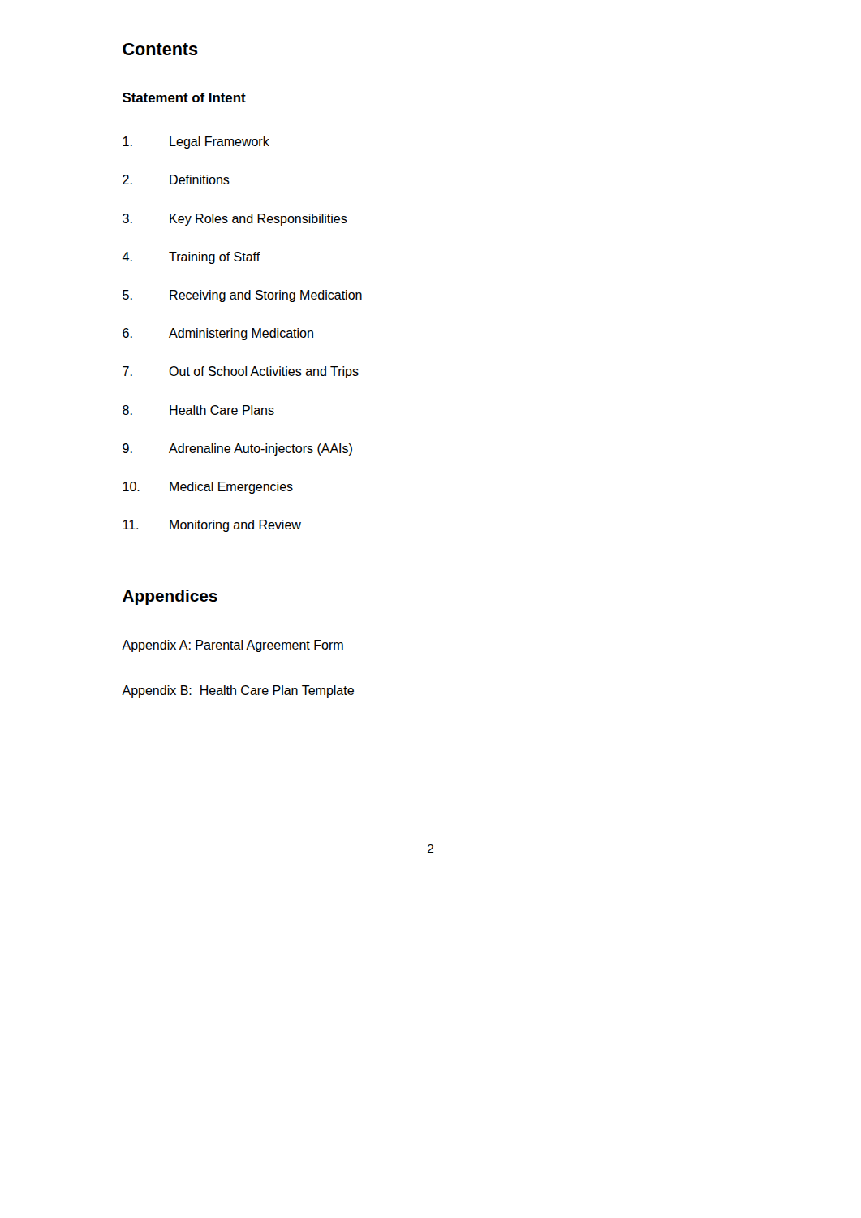Contents
Statement of Intent
Legal Framework
Definitions
Key Roles and Responsibilities
Training of Staff
Receiving and Storing Medication
Administering Medication
Out of School Activities and Trips
Health Care Plans
Adrenaline Auto-injectors (AAIs)
Medical Emergencies
Monitoring and Review
Appendices
Appendix A: Parental Agreement Form
Appendix B: Health Care Plan Template
2